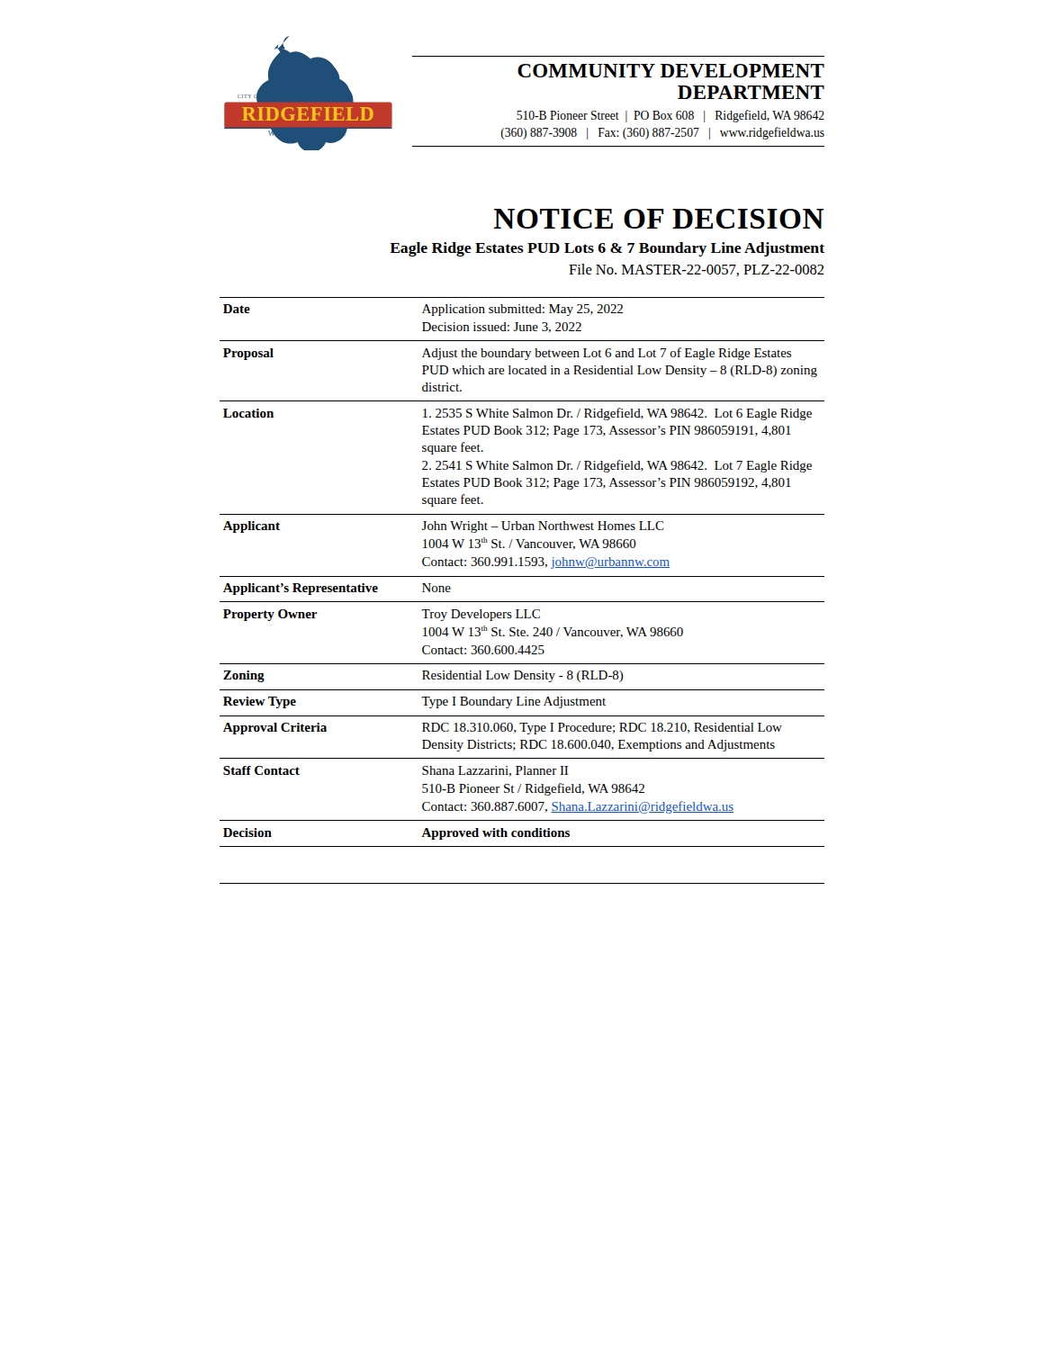RIDGEFIELD WASHINGTON CITY OF
COMMUNITY DEVELOPMENT DEPARTMENT
510-B Pioneer Street | PO Box 608 | Ridgefield, WA 98642
(360) 887-3908 | Fax: (360) 887-2507 | www.ridgefieldwa.us
NOTICE OF DECISION
Eagle Ridge Estates PUD Lots 6 & 7 Boundary Line Adjustment
File No. MASTER-22-0057, PLZ-22-0082
| Date | Application submitted: May 25, 2022 Decision issued: June 3, 2022 |
| Proposal | Adjust the boundary between Lot 6 and Lot 7 of Eagle Ridge Estates PUD which are located in a Residential Low Density – 8 (RLD-8) zoning district. |
| Location | 1. 2535 S White Salmon Dr. / Ridgefield, WA 98642. Lot 6 Eagle Ridge Estates PUD Book 312; Page 173, Assessor’s PIN 986059191, 4,801 square feet. 2. 2541 S White Salmon Dr. / Ridgefield, WA 98642. Lot 7 Eagle Ridge Estates PUD Book 312; Page 173, Assessor’s PIN 986059192, 4,801 square feet. |
| Applicant | John Wright – Urban Northwest Homes LLC 1004 W 13 th St. / Vancouver, WA 98660 Contact: 360.991.1593, johnw@urbannw.com |
| Applicant’s Representative | None |
| Property Owner | Troy Developers LLC 1004 W 13 th St. Ste. 240 / Vancouver, WA 98660 Contact: 360.600.4425 |
| Zoning | Residential Low Density - 8 (RLD-8) |
| Review Type | Type I Boundary Line Adjustment |
| Approval Criteria | RDC 18.310.060, Type I Procedure; RDC 18.210, Residential Low Density Districts; RDC 18.600.040, Exemptions and Adjustments |
| Staff Contact | Shana Lazzarini, Planner II 510-B Pioneer St / Ridgefield, WA 98642 Contact: 360.887.6007, Shana.Lazzarini@ridgefieldwa.us |
| Decision | Approved with conditions |